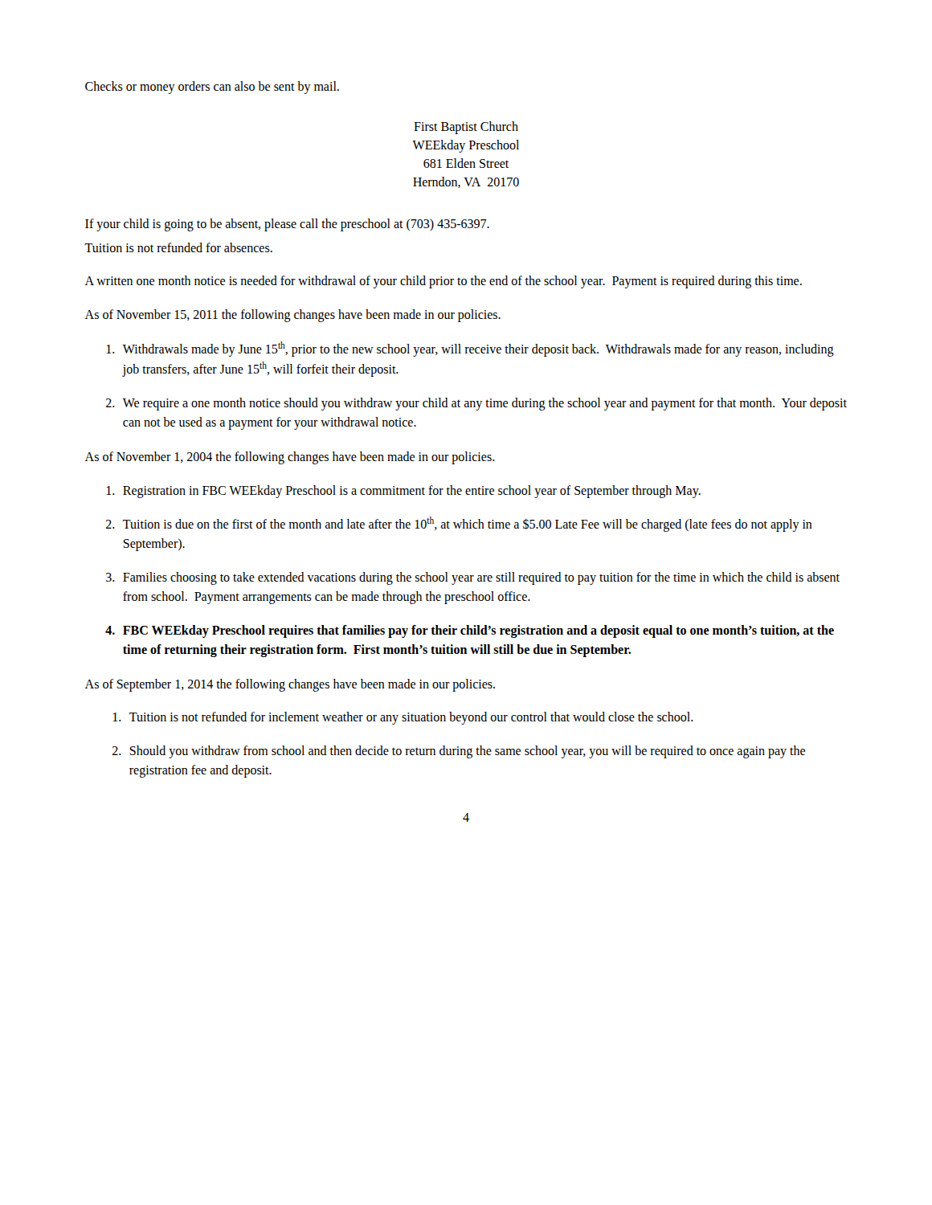Checks or money orders can also be sent by mail.
First Baptist Church
WEEkday Preschool
681 Elden Street
Herndon, VA 20170
If your child is going to be absent, please call the preschool at (703) 435-6397.
Tuition is not refunded for absences.
A written one month notice is needed for withdrawal of your child prior to the end of the school year. Payment is required during this time.
As of November 15, 2011 the following changes have been made in our policies.
Withdrawals made by June 15th, prior to the new school year, will receive their deposit back. Withdrawals made for any reason, including job transfers, after June 15th, will forfeit their deposit.
We require a one month notice should you withdraw your child at any time during the school year and payment for that month. Your deposit can not be used as a payment for your withdrawal notice.
As of November 1, 2004 the following changes have been made in our policies.
Registration in FBC WEEkday Preschool is a commitment for the entire school year of September through May.
Tuition is due on the first of the month and late after the 10th, at which time a $5.00 Late Fee will be charged (late fees do not apply in September).
Families choosing to take extended vacations during the school year are still required to pay tuition for the time in which the child is absent from school. Payment arrangements can be made through the preschool office.
FBC WEEkday Preschool requires that families pay for their child’s registration and a deposit equal to one month’s tuition, at the time of returning their registration form. First month’s tuition will still be due in September.
As of September 1, 2014 the following changes have been made in our policies.
Tuition is not refunded for inclement weather or any situation beyond our control that would close the school.
Should you withdraw from school and then decide to return during the same school year, you will be required to once again pay the registration fee and deposit.
4